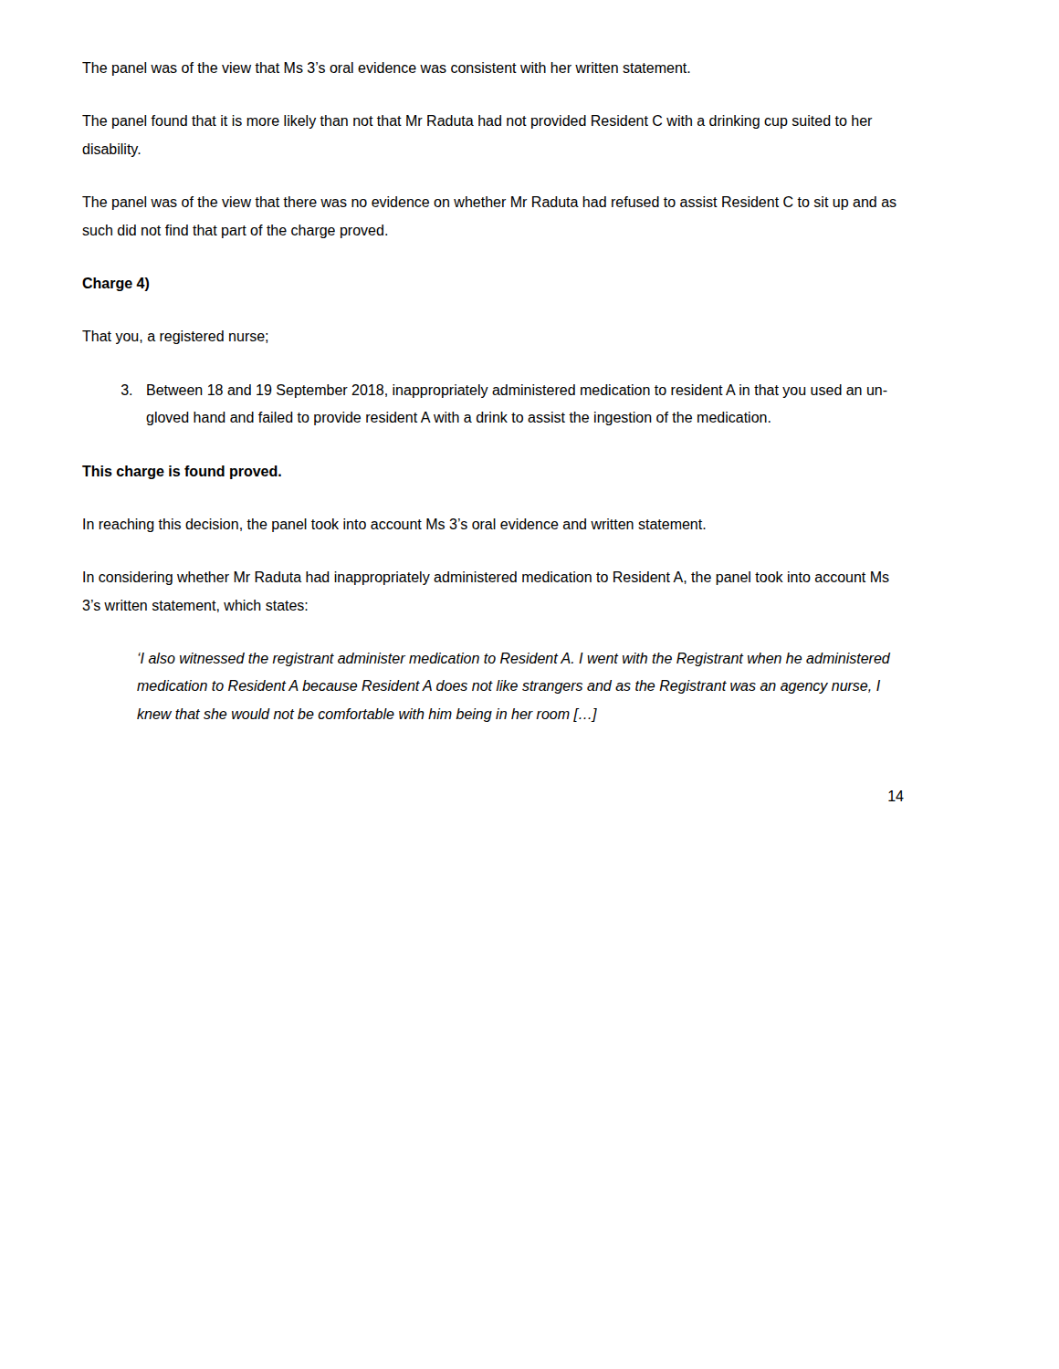The panel was of the view that Ms 3’s oral evidence was consistent with her written statement.
The panel found that it is more likely than not that Mr Raduta had not provided Resident C with a drinking cup suited to her disability.
The panel was of the view that there was no evidence on whether Mr Raduta had refused to assist Resident C to sit up and as such did not find that part of the charge proved.
Charge 4)
That you, a registered nurse;
Between 18 and 19 September 2018, inappropriately administered medication to resident A in that you used an un-gloved hand and failed to provide resident A with a drink to assist the ingestion of the medication.
This charge is found proved.
In reaching this decision, the panel took into account Ms 3’s oral evidence and written statement.
In considering whether Mr Raduta had inappropriately administered medication to Resident A, the panel took into account Ms 3’s written statement, which states:
‘I also witnessed the registrant administer medication to Resident A. I went with the Registrant when he administered medication to Resident A because Resident A does not like strangers and as the Registrant was an agency nurse, I knew that she would not be comfortable with him being in her room […]
14